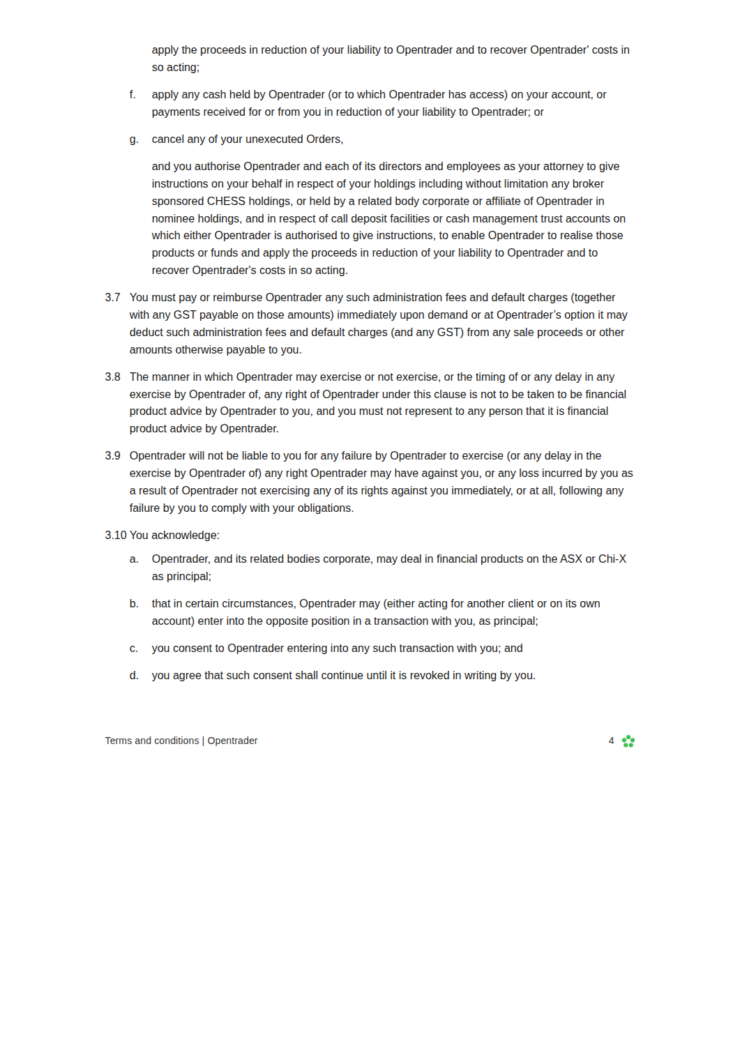apply the proceeds in reduction of your liability to Opentrader and to recover Opentrader' costs in so acting;
f. apply any cash held by Opentrader (or to which Opentrader has access) on your account, or payments received for or from you in reduction of your liability to Opentrader; or
g. cancel any of your unexecuted Orders,
and you authorise Opentrader and each of its directors and employees as your attorney to give instructions on your behalf in respect of your holdings including without limitation any broker sponsored CHESS holdings, or held by a related body corporate or affiliate of Opentrader in nominee holdings, and in respect of call deposit facilities or cash management trust accounts on which either Opentrader is authorised to give instructions, to enable Opentrader to realise those products or funds and apply the proceeds in reduction of your liability to Opentrader and to recover Opentrader's costs in so acting.
3.7
You must pay or reimburse Opentrader any such administration fees and default charges (together with any GST payable on those amounts) immediately upon demand or at Opentrader’s option it may deduct such administration fees and default charges (and any GST) from any sale proceeds or other amounts otherwise payable to you.
3.8
The manner in which Opentrader may exercise or not exercise, or the timing of or any delay in any exercise by Opentrader of, any right of Opentrader under this clause is not to be taken to be financial product advice by Opentrader to you, and you must not represent to any person that it is financial product advice by Opentrader.
3.9
Opentrader will not be liable to you for any failure by Opentrader to exercise (or any delay in the exercise by Opentrader of) any right Opentrader may have against you, or any loss incurred by you as a result of Opentrader not exercising any of its rights against you immediately, or at all, following any failure by you to comply with your obligations.
3.10
You acknowledge:
a. Opentrader, and its related bodies corporate, may deal in financial products on the ASX or Chi-X as principal;
b. that in certain circumstances, Opentrader may (either acting for another client or on its own account) enter into the opposite position in a transaction with you, as principal;
c. you consent to Opentrader entering into any such transaction with you; and
d. you agree that such consent shall continue until it is revoked in writing by you.
Terms and conditions | Opentrader
4